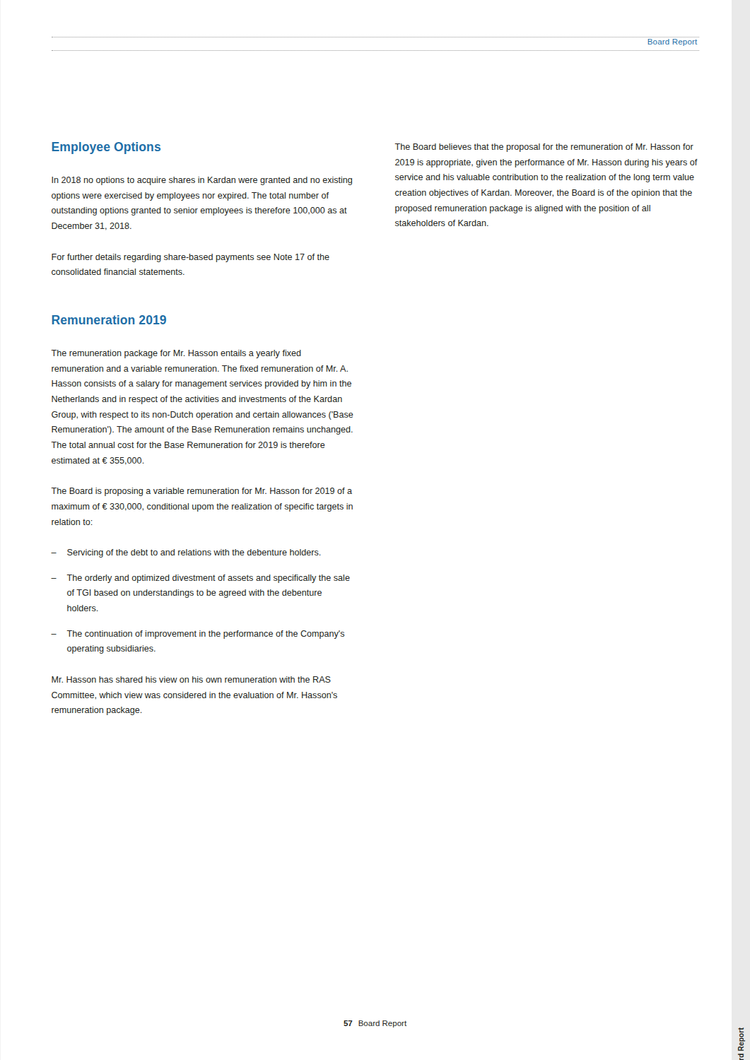Board Report
Employee Options
In 2018 no options to acquire shares in Kardan were granted and no existing options were exercised by employees nor expired. The total number of outstanding options granted to senior employees is therefore 100,000 as at December 31, 2018.
For further details regarding share-based payments see Note 17 of the consolidated financial statements.
Remuneration 2019
The remuneration package for Mr. Hasson entails a yearly fixed remuneration and a variable remuneration. The fixed remuneration of Mr. A. Hasson consists of a salary for management services provided by him in the Netherlands and in respect of the activities and investments of the Kardan Group, with respect to its non-Dutch operation and certain allowances ('Base Remuneration'). The amount of the Base Remuneration remains unchanged. The total annual cost for the Base Remuneration for 2019 is therefore estimated at € 355,000.
The Board is proposing a variable remuneration for Mr. Hasson for 2019 of a maximum of € 330,000, conditional upom the realization of specific targets in relation to:
Servicing of the debt to and relations with the debenture holders.
The orderly and optimized divestment of assets and specifically the sale of TGI based on understandings to be agreed with the debenture holders.
The continuation of improvement in the performance of the Company's operating subsidiaries.
Mr. Hasson has shared his view on his own remuneration with the RAS Committee, which view was considered in the evaluation of Mr. Hasson's remuneration package.
The Board believes that the proposal for the remuneration of Mr. Hasson for 2019 is appropriate, given the performance of Mr. Hasson during his years of service and his valuable contribution to the realization of the long term value creation objectives of Kardan. Moreover, the Board is of the opinion that the proposed remuneration package is aligned with the position of all stakeholders of Kardan.
57 Board Report
Board Report